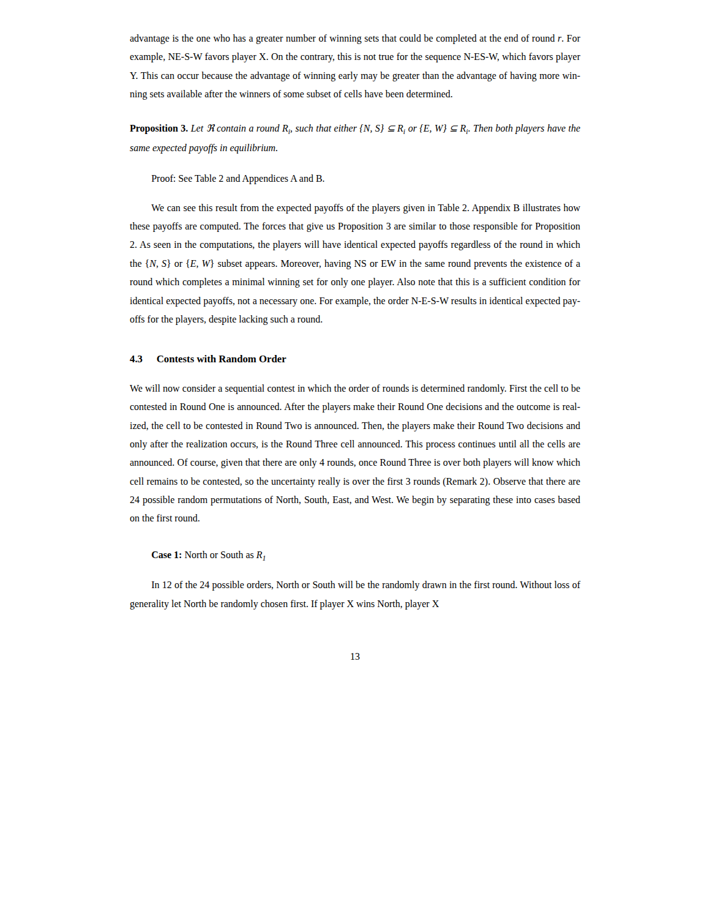advantage is the one who has a greater number of winning sets that could be completed at the end of round r. For example, NE-S-W favors player X. On the contrary, this is not true for the sequence N-ES-W, which favors player Y. This can occur because the advantage of winning early may be greater than the advantage of having more winning sets available after the winners of some subset of cells have been determined.
Proposition 3. Let ℜ contain a round Ri, such that either {N, S} ⊆ Ri or {E, W} ⊆ Ri. Then both players have the same expected payoffs in equilibrium.
Proof: See Table 2 and Appendices A and B.
We can see this result from the expected payoffs of the players given in Table 2. Appendix B illustrates how these payoffs are computed. The forces that give us Proposition 3 are similar to those responsible for Proposition 2. As seen in the computations, the players will have identical expected payoffs regardless of the round in which the {N, S} or {E, W} subset appears. Moreover, having NS or EW in the same round prevents the existence of a round which completes a minimal winning set for only one player. Also note that this is a sufficient condition for identical expected payoffs, not a necessary one. For example, the order N-E-S-W results in identical expected payoffs for the players, despite lacking such a round.
4.3 Contests with Random Order
We will now consider a sequential contest in which the order of rounds is determined randomly. First the cell to be contested in Round One is announced. After the players make their Round One decisions and the outcome is realized, the cell to be contested in Round Two is announced. Then, the players make their Round Two decisions and only after the realization occurs, is the Round Three cell announced. This process continues until all the cells are announced. Of course, given that there are only 4 rounds, once Round Three is over both players will know which cell remains to be contested, so the uncertainty really is over the first 3 rounds (Remark 2). Observe that there are 24 possible random permutations of North, South, East, and West. We begin by separating these into cases based on the first round.
Case 1: North or South as R1
In 12 of the 24 possible orders, North or South will be the randomly drawn in the first round. Without loss of generality let North be randomly chosen first. If player X wins North, player X
13